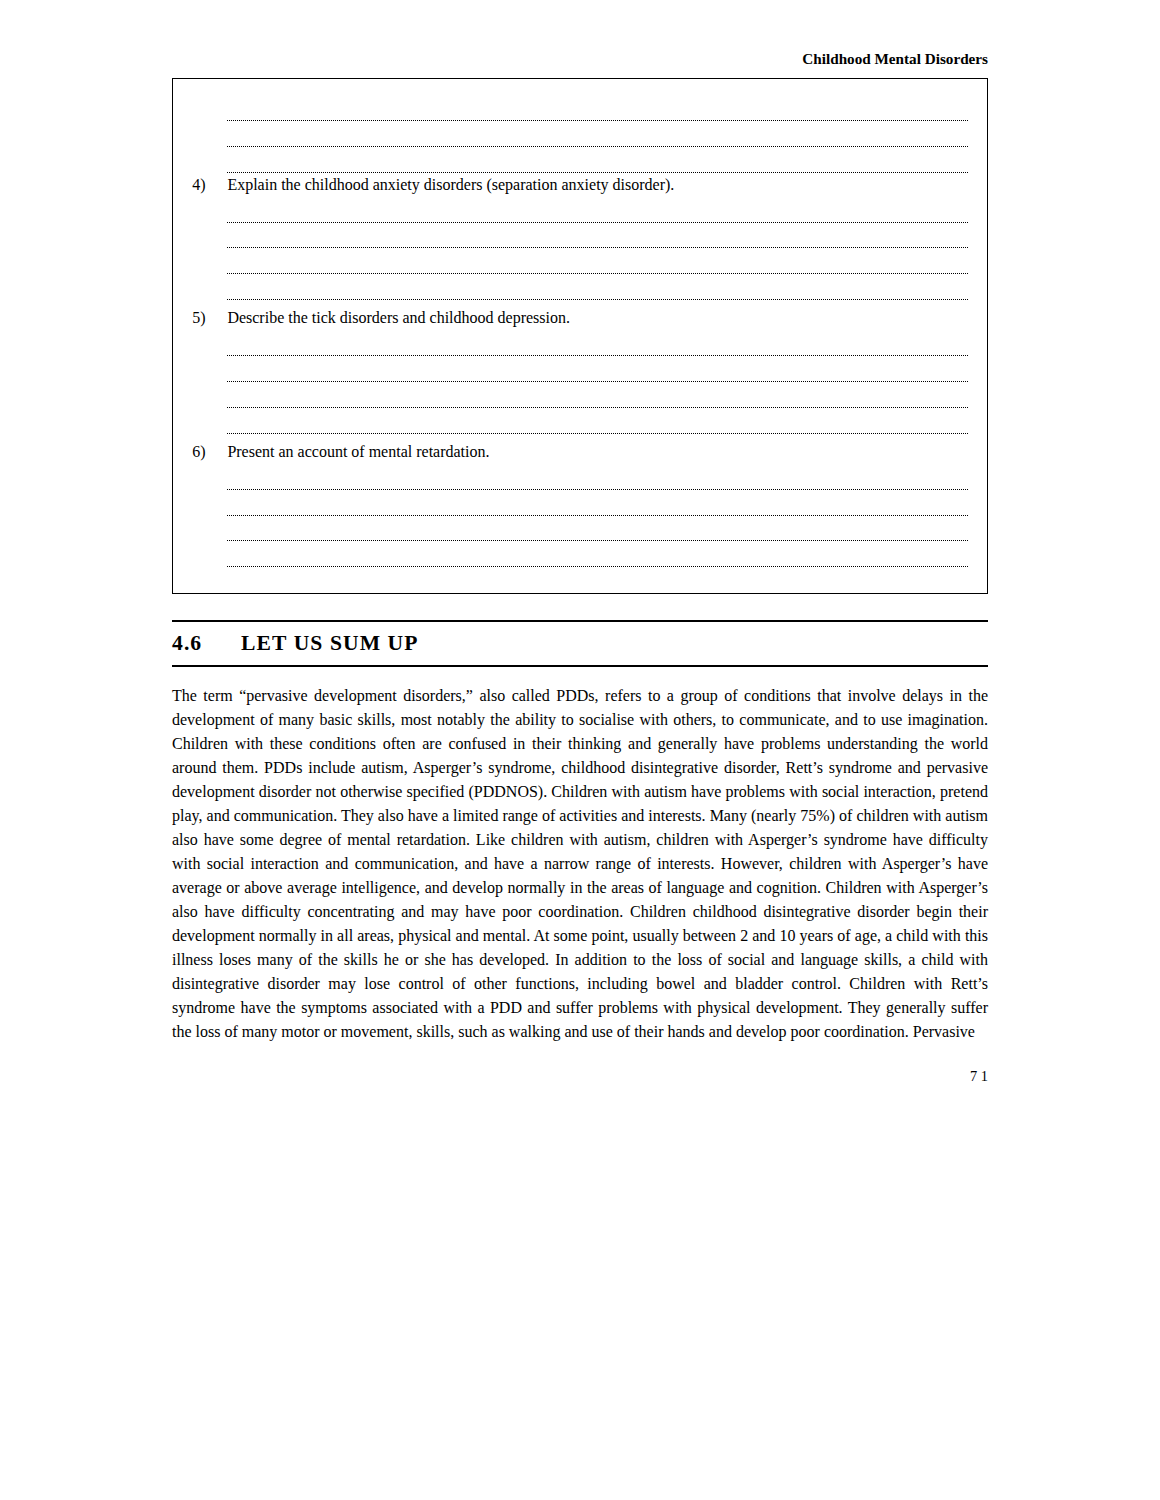Childhood Mental Disorders
4) Explain the childhood anxiety disorders (separation anxiety disorder).
5) Describe the tick disorders and childhood depression.
6) Present an account of mental retardation.
4.6 LET US SUM UP
The term “pervasive development disorders,” also called PDDs, refers to a group of conditions that involve delays in the development of many basic skills, most notably the ability to socialise with others, to communicate, and to use imagination. Children with these conditions often are confused in their thinking and generally have problems understanding the world around them. PDDs include autism, Asperger’s syndrome, childhood disintegrative disorder, Rett’s syndrome and pervasive development disorder not otherwise specified (PDDNOS). Children with autism have problems with social interaction, pretend play, and communication. They also have a limited range of activities and interests. Many (nearly 75%) of children with autism also have some degree of mental retardation. Like children with autism, children with Asperger’s syndrome have difficulty with social interaction and communication, and have a narrow range of interests. However, children with Asperger’s have average or above average intelligence, and develop normally in the areas of language and cognition. Children with Asperger’s also have difficulty concentrating and may have poor coordination. Children childhood disintegrative disorder begin their development normally in all areas, physical and mental. At some point, usually between 2 and 10 years of age, a child with this illness loses many of the skills he or she has developed. In addition to the loss of social and language skills, a child with disintegrative disorder may lose control of other functions, including bowel and bladder control. Children with Rett’s syndrome have the symptoms associated with a PDD and suffer problems with physical development. They generally suffer the loss of many motor or movement, skills, such as walking and use of their hands and develop poor coordination. Pervasive
7 1